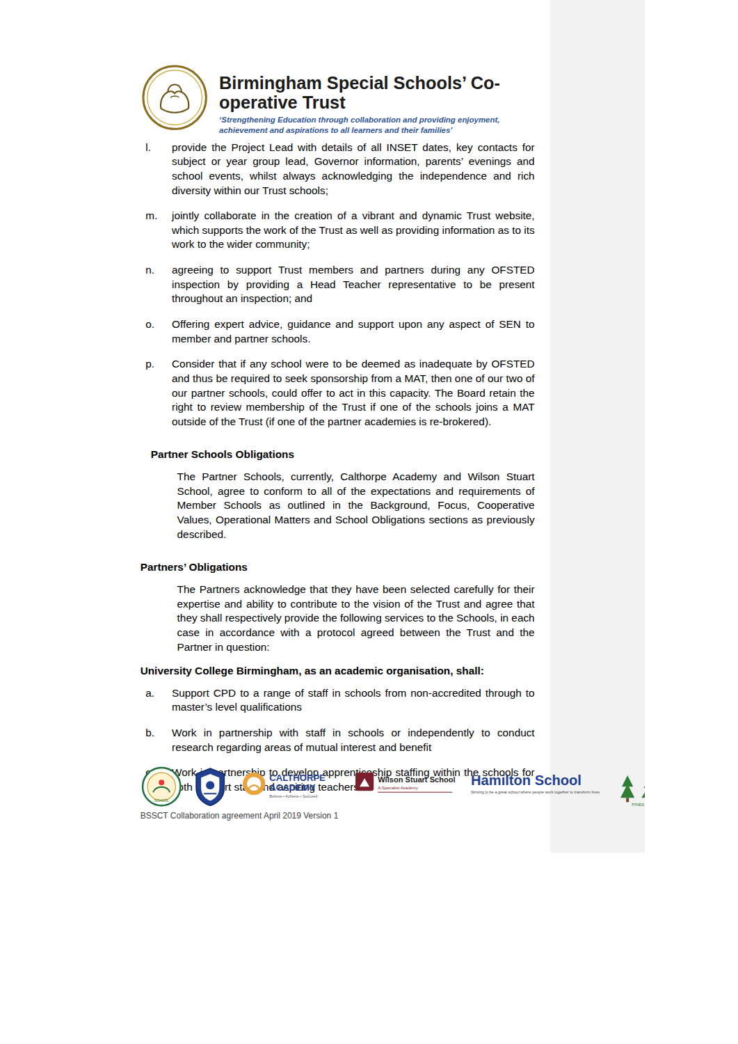Birmingham Special Schools’ Co-operative Trust
‘Strengthening Education through collaboration and providing enjoyment, achievement and aspirations to all learners and their families’
l. provide the Project Lead with details of all INSET dates, key contacts for subject or year group lead, Governor information, parents’ evenings and school events, whilst always acknowledging the independence and rich diversity within our Trust schools;
m. jointly collaborate in the creation of a vibrant and dynamic Trust website, which supports the work of the Trust as well as providing information as to its work to the wider community;
n. agreeing to support Trust members and partners during any OFSTED inspection by providing a Head Teacher representative to be present throughout an inspection; and
o. Offering expert advice, guidance and support upon any aspect of SEN to member and partner schools.
p. Consider that if any school were to be deemed as inadequate by OFSTED and thus be required to seek sponsorship from a MAT, then one of our two of our partner schools, could offer to act in this capacity. The Board retain the right to review membership of the Trust if one of the schools joins a MAT outside of the Trust (if one of the partner academies is re-brokered).
Partner Schools Obligations
The Partner Schools, currently, Calthorpe Academy and Wilson Stuart School, agree to conform to all of the expectations and requirements of Member Schools as outlined in the Background, Focus, Cooperative Values, Operational Matters and School Obligations sections as previously described.
Partners’ Obligations
The Partners acknowledge that they have been selected carefully for their expertise and ability to contribute to the vision of the Trust and agree that they shall respectively provide the following services to the Schools, in each case in accordance with a protocol agreed between the Trust and the Partner in question:
University College Birmingham, as an academic organisation, shall:
a. Support CPD to a range of staff in schools from non-accredited through to master’s level qualifications
b. Work in partnership with staff in schools or independently to conduct research regarding areas of mutual interest and benefit
c. Work in partnership to develop apprenticeship staffing within the schools for both support staff and aspiring teachers
SCHOOL
CALTHORPE ACADEMY Believe • Achieve • Succeed
Wilson Stuart School A Specialist Academy
Hamilton School Striving to be a great school where people work together to transform lives
PINES
Longwill A primary school for deaf children
BSSCT Collaboration agreement April 2019 Version 1